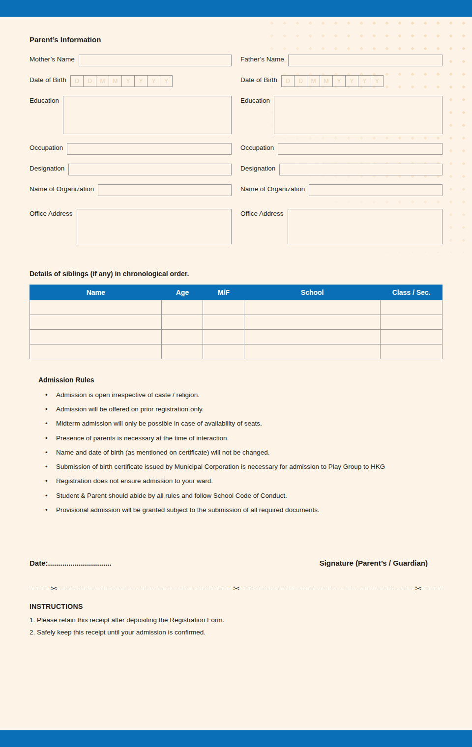Parent’s Information
Mother’s Name
Date of Birth
DDMMYYYY
Education
Occupation
Designation
Name of Organization
Office Address
Father’s Name
Date of Birth
DDMMYYYY
Education
Occupation
Designation
Name of Organization
Office Address
Details of siblings (if any) in chronological order.
| Name | Age | M/F | School | Class / Sec. |
| --- | --- | --- | --- | --- |
Admission Rules
Admission is open irrespective of caste / religion.
Admission will be offered on prior registration only.
Midterm admission will only be possible in case of availability of seats.
Presence of parents is necessary at the time of interaction.
Name and date of birth (as mentioned on certificate) will not be changed.
Submission of birth certificate issued by Municipal Corporation is necessary for admission to Play Group to HKG
Registration does not ensure admission to your ward.
Student & Parent should abide by all rules and follow School Code of Conduct.
Provisional admission will be granted subject to the submission of all required documents.
Date:...............................
Signature (Parent’s / Guardian)
✂ ✂ ✂
INSTRUCTIONS
1. Please retain this receipt after depositing the Registration Form.
2. Safely keep this receipt until your admission is confirmed.